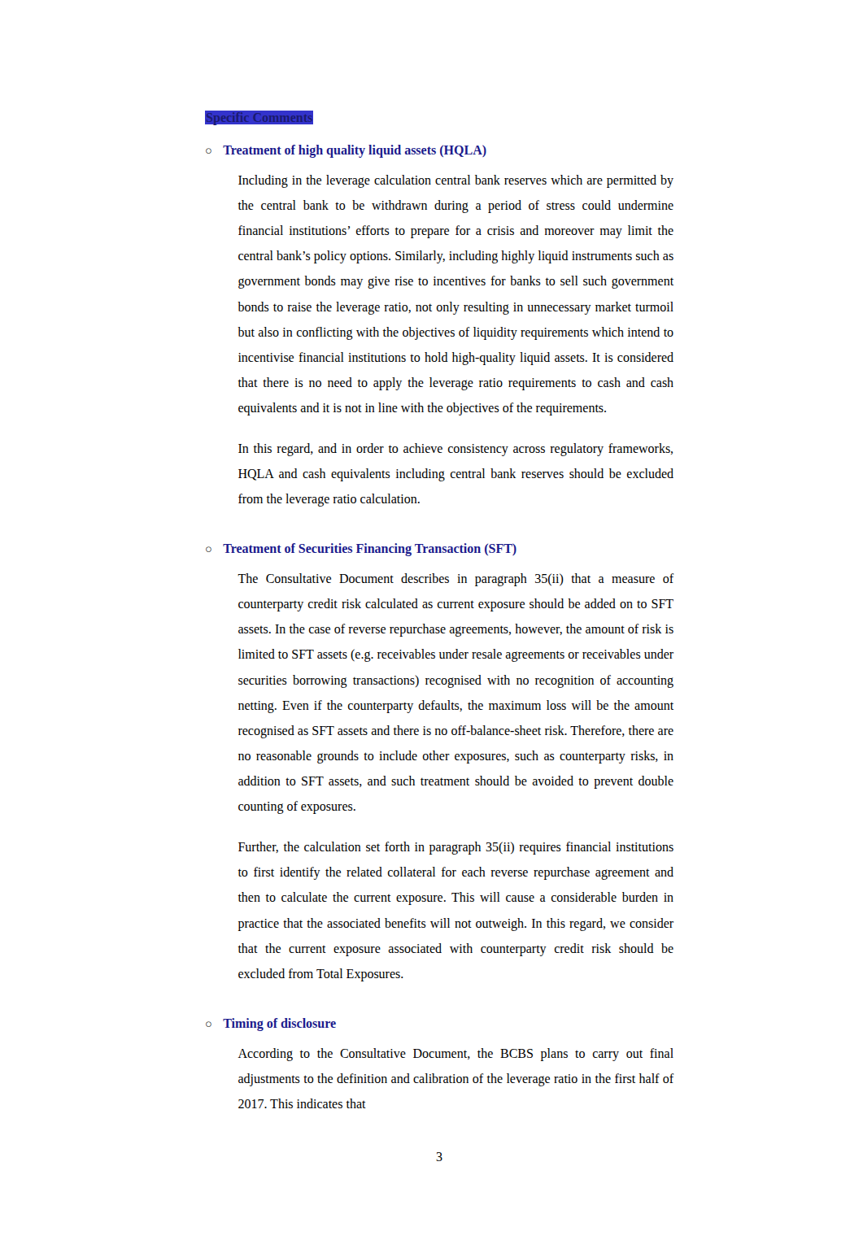Specific Comments
Treatment of high quality liquid assets (HQLA)
Including in the leverage calculation central bank reserves which are permitted by the central bank to be withdrawn during a period of stress could undermine financial institutions’ efforts to prepare for a crisis and moreover may limit the central bank’s policy options. Similarly, including highly liquid instruments such as government bonds may give rise to incentives for banks to sell such government bonds to raise the leverage ratio, not only resulting in unnecessary market turmoil but also in conflicting with the objectives of liquidity requirements which intend to incentivise financial institutions to hold high-quality liquid assets. It is considered that there is no need to apply the leverage ratio requirements to cash and cash equivalents and it is not in line with the objectives of the requirements.
In this regard, and in order to achieve consistency across regulatory frameworks, HQLA and cash equivalents including central bank reserves should be excluded from the leverage ratio calculation.
Treatment of Securities Financing Transaction (SFT)
The Consultative Document describes in paragraph 35(ii) that a measure of counterparty credit risk calculated as current exposure should be added on to SFT assets. In the case of reverse repurchase agreements, however, the amount of risk is limited to SFT assets (e.g. receivables under resale agreements or receivables under securities borrowing transactions) recognised with no recognition of accounting netting. Even if the counterparty defaults, the maximum loss will be the amount recognised as SFT assets and there is no off-balance-sheet risk. Therefore, there are no reasonable grounds to include other exposures, such as counterparty risks, in addition to SFT assets, and such treatment should be avoided to prevent double counting of exposures.
Further, the calculation set forth in paragraph 35(ii) requires financial institutions to first identify the related collateral for each reverse repurchase agreement and then to calculate the current exposure. This will cause a considerable burden in practice that the associated benefits will not outweigh. In this regard, we consider that the current exposure associated with counterparty credit risk should be excluded from Total Exposures.
Timing of disclosure
According to the Consultative Document, the BCBS plans to carry out final adjustments to the definition and calibration of the leverage ratio in the first half of 2017. This indicates that
3